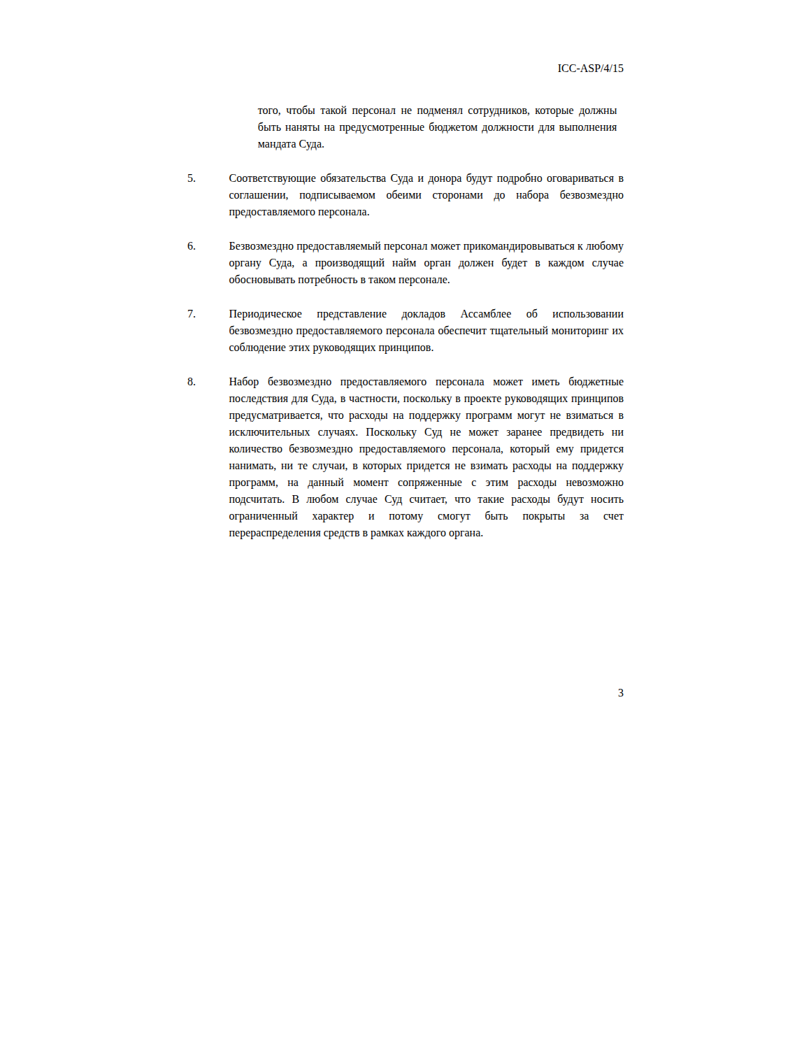ICC-ASP/4/15
того, чтобы такой персонал не подменял сотрудников, которые должны быть наняты на предусмотренные бюджетом должности для выполнения мандата Суда.
5.
Соответствующие обязательства Суда и донора будут подробно оговариваться в соглашении, подписываемом обеими сторонами до набора безвозмездно предоставляемого персонала.
6.
Безвозмездно предоставляемый персонал может прикомандировываться к любому органу Суда, а производящий найм орган должен будет в каждом случае обосновывать потребность в таком персонале.
7.
Периодическое представление докладов Ассамблее об использовании безвозмездно предоставляемого персонала обеспечит тщательный мониторинг их соблюдение этих руководящих принципов.
8.
Набор безвозмездно предоставляемого персонала может иметь бюджетные последствия для Суда, в частности, поскольку в проекте руководящих принципов предусматривается, что расходы на поддержку программ могут не взиматься в исключительных случаях. Поскольку Суд не может заранее предвидеть ни количество безвозмездно предоставляемого персонала, который ему придется нанимать, ни те случаи, в которых придется не взимать расходы на поддержку программ, на данный момент сопряженные с этим расходы невозможно подсчитать. В любом случае Суд считает, что такие расходы будут носить ограниченный характер и потому смогут быть покрыты за счет перераспределения средств в рамках каждого органа.
3